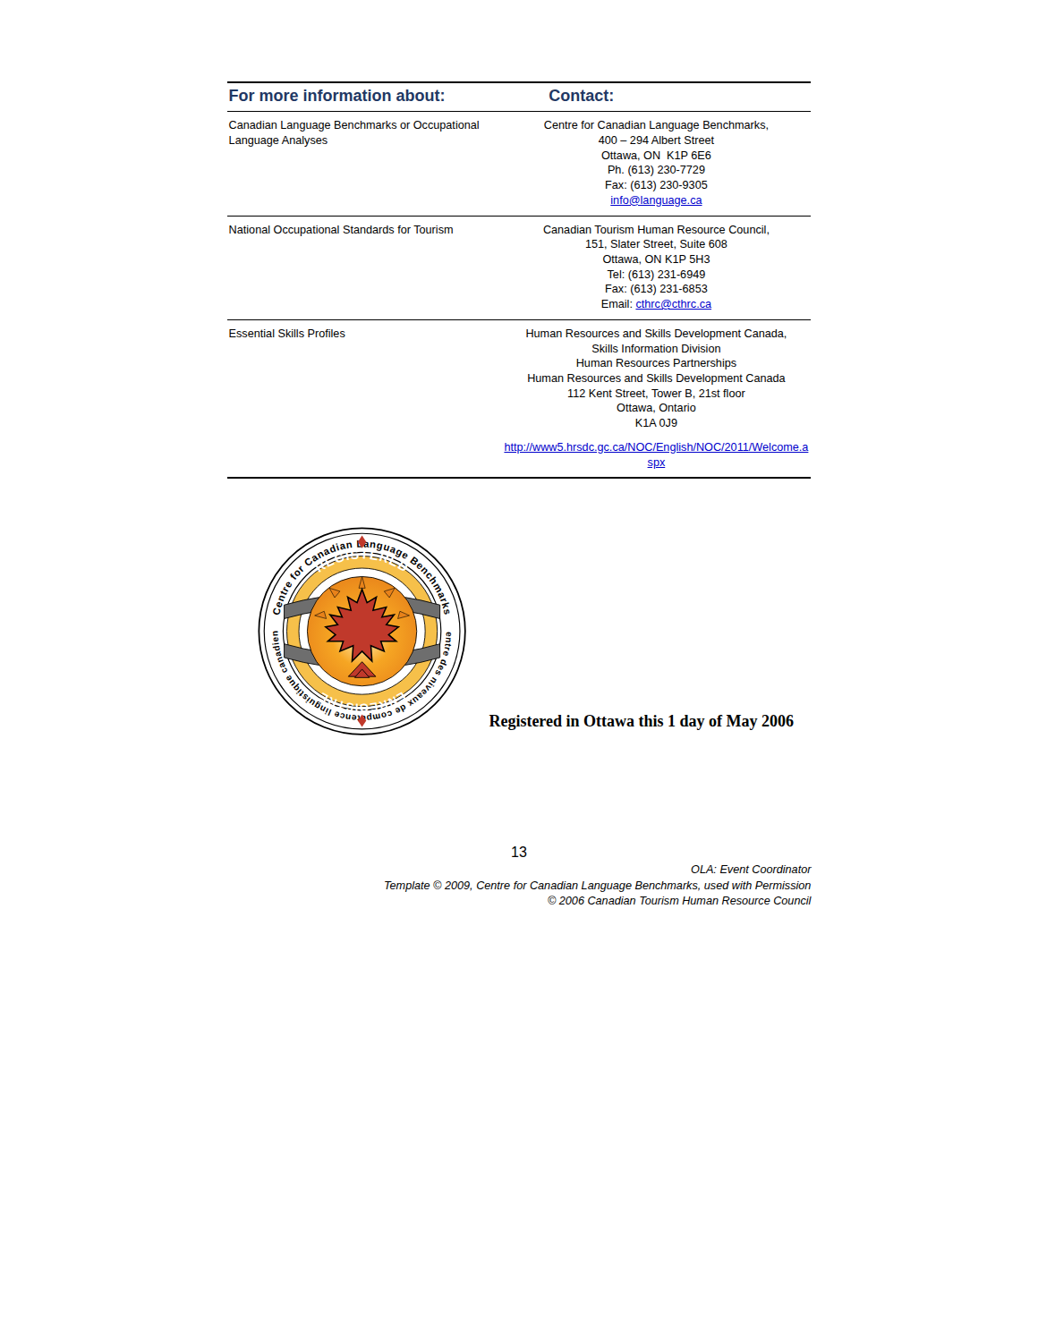| For more information about: | Contact: |
| --- | --- |
| Canadian Language Benchmarks or Occupational Language Analyses | Centre for Canadian Language Benchmarks, 400 – 294 Albert Street Ottawa, ON K1P 6E6 Ph. (613) 230-7729 Fax: (613) 230-9305 info@language.ca |
| National Occupational Standards for Tourism | Canadian Tourism Human Resource Council, 151, Slater Street, Suite 608 Ottawa, ON K1P 5H3 Tel: (613) 231-6949 Fax: (613) 231-6853 Email: cthrc@cthrc.ca |
| Essential Skills Profiles | Human Resources and Skills Development Canada, Skills Information Division Human Resources Partnerships Human Resources and Skills Development Canada 112 Kent Street, Tower B, 21st floor Ottawa, Ontario K1A 0J9 http://www5.hrsdc.gc.ca/NOC/English/NOC/2011/Welcome.aspx |
Centre for Canadian Language Benchmarks Centre des niveaux de compétence linguistique canadiens REGISTERED ENREGISTRÉ
Registered in Ottawa this 1 day of May 2006
13
OLA: Event Coordinator
Template © 2009, Centre for Canadian Language Benchmarks, used with Permission
© 2006 Canadian Tourism Human Resource Council